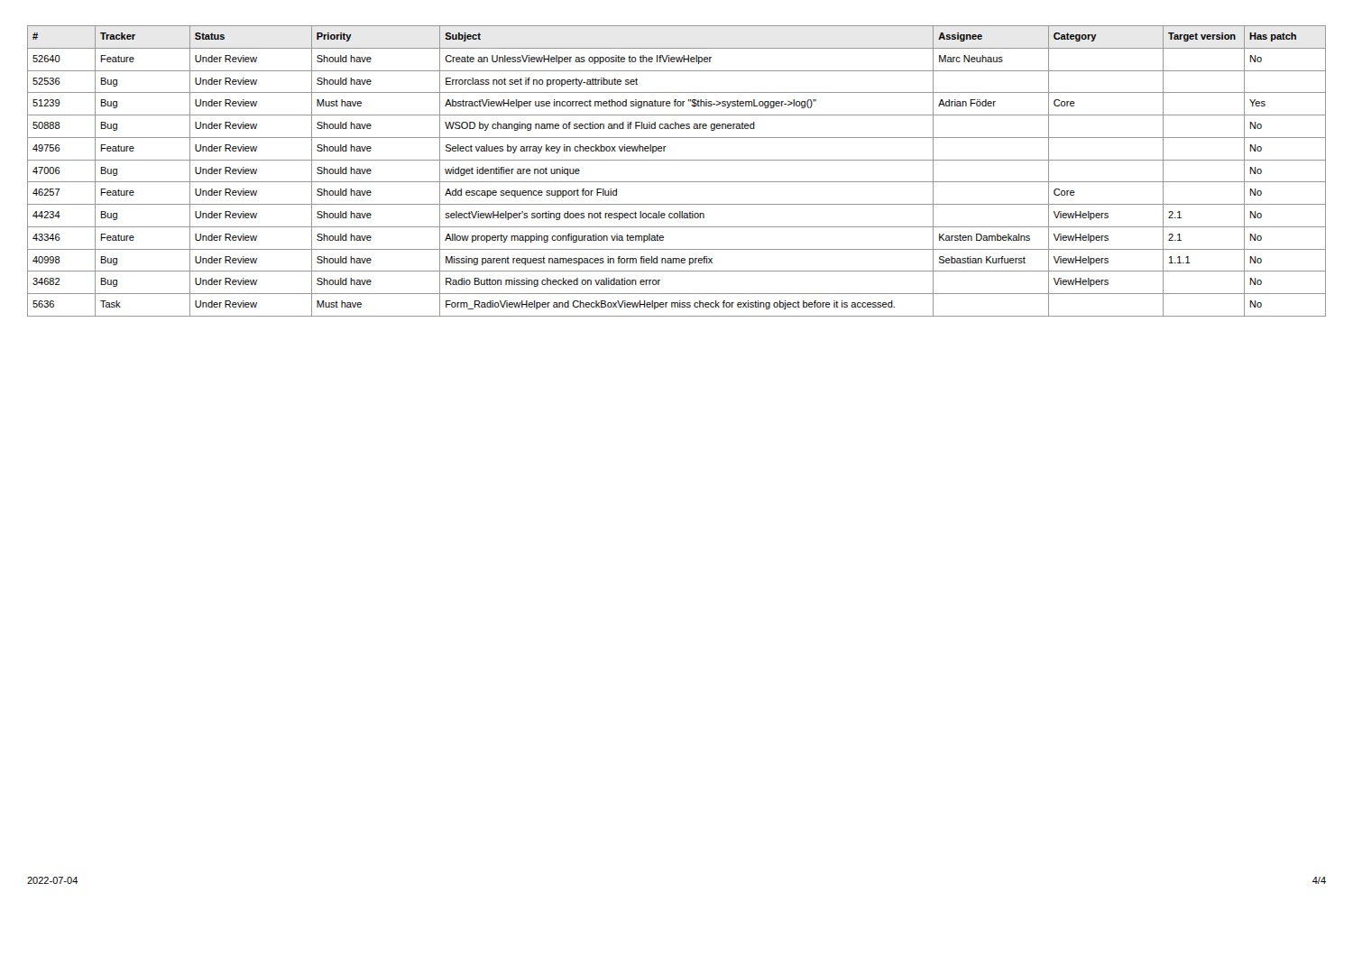| # | Tracker | Status | Priority | Subject | Assignee | Category | Target version | Has patch |
| --- | --- | --- | --- | --- | --- | --- | --- | --- |
| 52640 | Feature | Under Review | Should have | Create an UnlessViewHelper as opposite to the IfViewHelper | Marc Neuhaus | | | No |
| 52536 | Bug | Under Review | Should have | Errorclass not set if no property-attribute set | | | | |
| 51239 | Bug | Under Review | Must have | AbstractViewHelper use incorrect method signature for "$this->systemLogger->log()" | Adrian Föder | Core | | Yes |
| 50888 | Bug | Under Review | Should have | WSOD by changing name of section and if Fluid caches are generated | | | | No |
| 49756 | Feature | Under Review | Should have | Select values by array key in checkbox viewhelper | | | | No |
| 47006 | Bug | Under Review | Should have | widget identifier are not unique | | | | No |
| 46257 | Feature | Under Review | Should have | Add escape sequence support for Fluid | | Core | | No |
| 44234 | Bug | Under Review | Should have | selectViewHelper's sorting does not respect locale collation | | ViewHelpers | 2.1 | No |
| 43346 | Feature | Under Review | Should have | Allow property mapping configuration via template | Karsten Dambekalns | ViewHelpers | 2.1 | No |
| 40998 | Bug | Under Review | Should have | Missing parent request namespaces in form field name prefix | Sebastian Kurfuerst | ViewHelpers | 1.1.1 | No |
| 34682 | Bug | Under Review | Should have | Radio Button missing checked on validation error | | ViewHelpers | | No |
| 5636 | Task | Under Review | Must have | Form_RadioViewHelper and CheckBoxViewHelper miss check for existing object before it is accessed. | | | | No |
2022-07-04 4/4